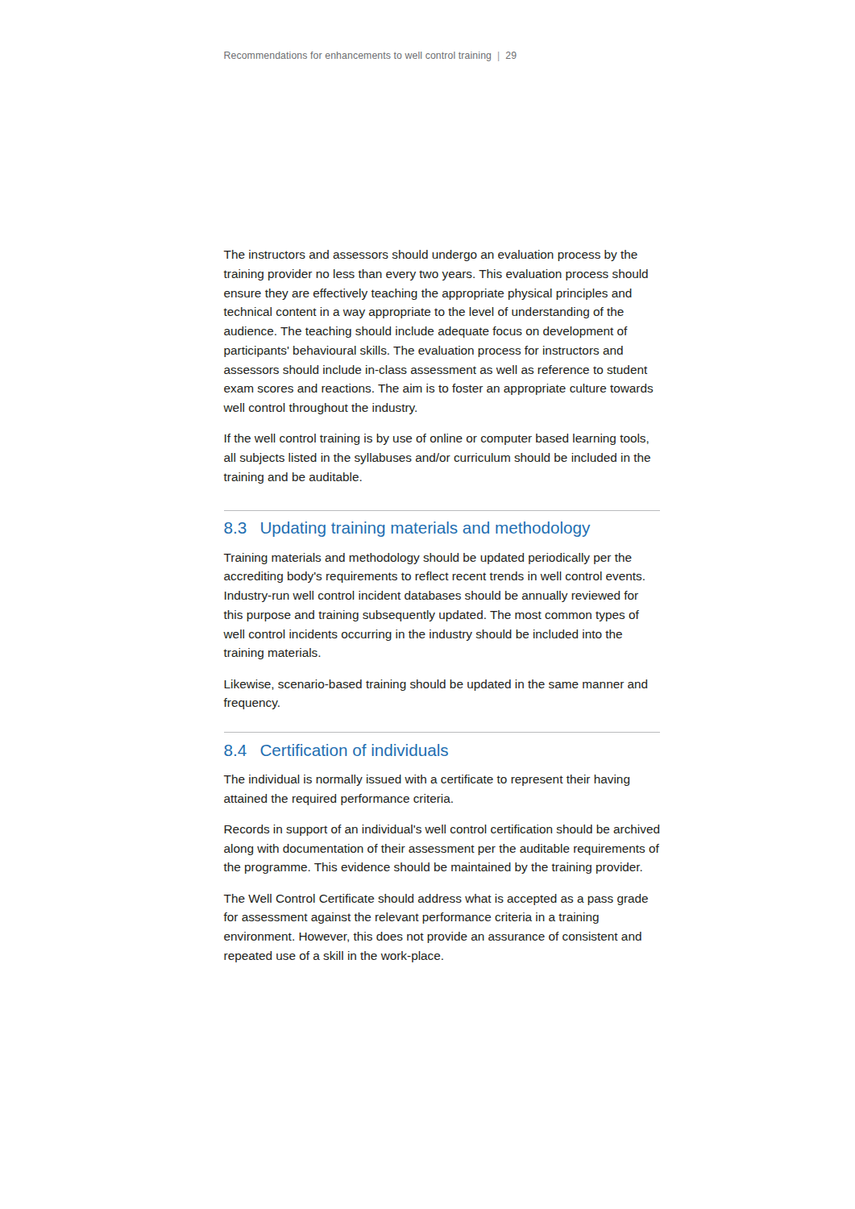Recommendations for enhancements to well control training | 29
The instructors and assessors should undergo an evaluation process by the training provider no less than every two years. This evaluation process should ensure they are effectively teaching the appropriate physical principles and technical content in a way appropriate to the level of understanding of the audience. The teaching should include adequate focus on development of participants' behavioural skills. The evaluation process for instructors and assessors should include in-class assessment as well as reference to student exam scores and reactions. The aim is to foster an appropriate culture towards well control throughout the industry.
If the well control training is by use of online or computer based learning tools, all subjects listed in the syllabuses and/or curriculum should be included in the training and be auditable.
8.3 Updating training materials and methodology
Training materials and methodology should be updated periodically per the accrediting body's requirements to reflect recent trends in well control events. Industry-run well control incident databases should be annually reviewed for this purpose and training subsequently updated. The most common types of well control incidents occurring in the industry should be included into the training materials.
Likewise, scenario-based training should be updated in the same manner and frequency.
8.4 Certification of individuals
The individual is normally issued with a certificate to represent their having attained the required performance criteria.
Records in support of an individual's well control certification should be archived along with documentation of their assessment per the auditable requirements of the programme. This evidence should be maintained by the training provider.
The Well Control Certificate should address what is accepted as a pass grade for assessment against the relevant performance criteria in a training environment. However, this does not provide an assurance of consistent and repeated use of a skill in the work-place.